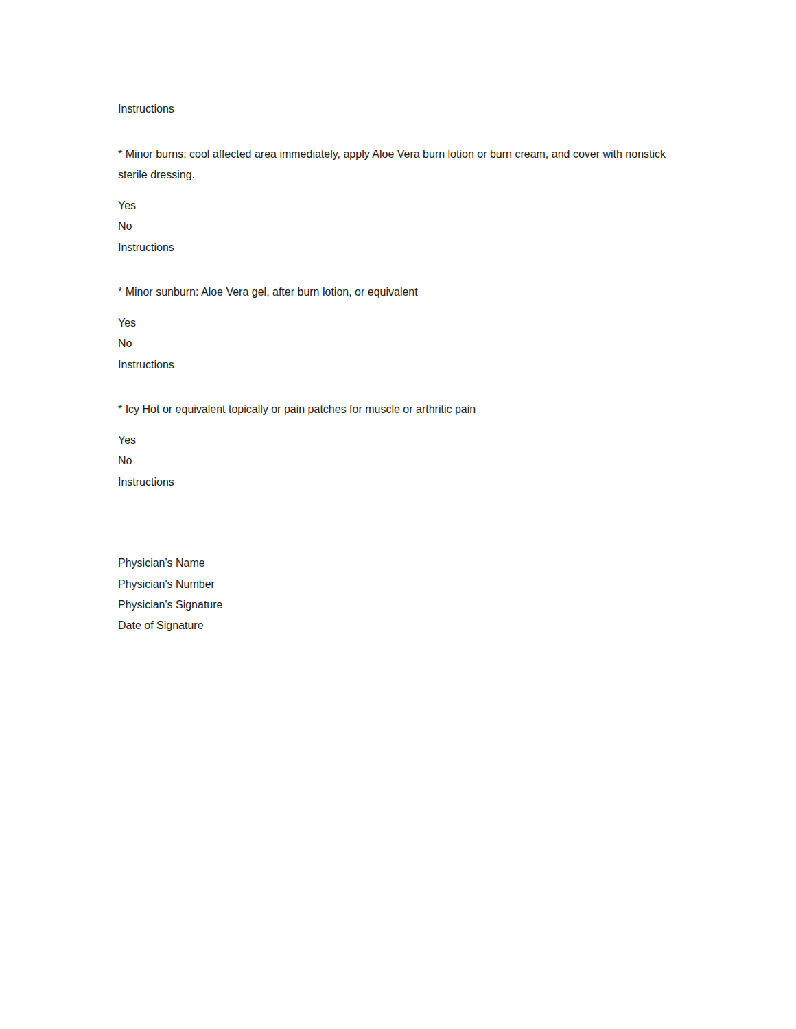Instructions
* Minor burns: cool affected area immediately, apply Aloe Vera burn lotion or burn cream, and cover with nonstick sterile dressing.
Yes
No
Instructions
* Minor sunburn: Aloe Vera gel, after burn lotion, or equivalent
Yes
No
Instructions
* Icy Hot or equivalent topically or pain patches for muscle or arthritic pain
Yes
No
Instructions
Physician's Name
Physician's Number
Physician's Signature
Date of Signature